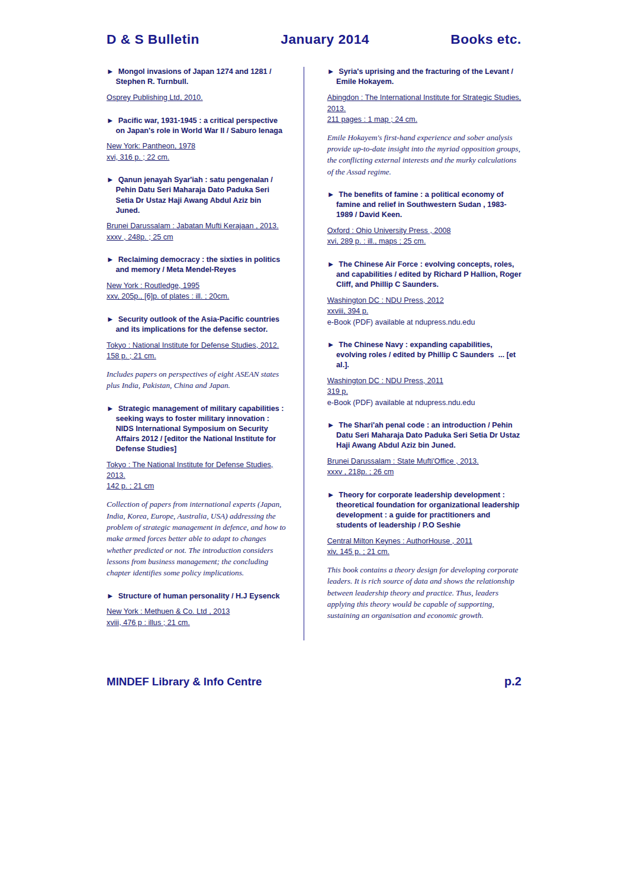D & S Bulletin
January 2014
Books etc.
► Mongol invasions of Japan 1274 and 1281 / Stephen R. Turnbull.
Osprey Publishing Ltd, 2010.
► Pacific war, 1931-1945 : a critical perspective on Japan's role in World War II / Saburo Ienaga
New York: Pantheon, 1978
xvi, 316 p. ; 22 cm.
► Qanun jenayah Syar'iah : satu pengenalan / Pehin Datu Seri Maharaja Dato Paduka Seri Setia Dr Ustaz Haji Awang Abdul Aziz bin Juned.
Brunei Darussalam : Jabatan Mufti Kerajaan , 2013.
xxxv , 248p. ; 25 cm
► Reclaiming democracy : the sixties in politics and memory / Meta Mendel-Reyes
New York : Routledge, 1995
xxv, 205p., [6]p. of plates : ill. ; 20cm.
► Security outlook of the Asia-Pacific countries and its implications for the defense sector.
Tokyo : National Institute for Defense Studies, 2012.
158 p. ; 21 cm.
Includes papers on perspectives of eight ASEAN states plus India, Pakistan, China and Japan.
► Strategic management of military capabilities : seeking ways to foster military innovation : NIDS International Symposium on Security Affairs 2012 / [editor the National Institute for Defense Studies]
Tokyo : The National Institute for Defense Studies, 2013.
142 p. ; 21 cm
Collection of papers from international experts (Japan, India, Korea, Europe, Australia, USA) addressing the problem of strategic management in defence, and how to make armed forces better able to adapt to changes whether predicted or not. The introduction considers lessons from business management; the concluding chapter identifies some policy implications.
► Structure of human personality / H.J Eysenck
New York : Methuen & Co. Ltd , 2013
xviii, 476 p : illus ; 21 cm.
► Syria's uprising and the fracturing of the Levant / Emile Hokayem.
Abingdon : The International Institute for Strategic Studies, 2013.
211 pages : 1 map ; 24 cm.
Emile Hokayem's first-hand experience and sober analysis provide up-to-date insight into the myriad opposition groups, the conflicting external interests and the murky calculations of the Assad regime.
► The benefits of famine : a political economy of famine and relief in Southwestern Sudan , 1983-1989 / David Keen.
Oxford : Ohio University Press , 2008
xvi, 289 p. : ill., maps ; 25 cm.
► The Chinese Air Force : evolving concepts, roles, and capabilities / edited by Richard P Hallion, Roger Cliff, and Phillip C Saunders.
Washington DC : NDU Press, 2012
xxviii, 394 p.
e-Book (PDF) available at ndupress.ndu.edu
► The Chinese Navy : expanding capabilities, evolving roles / edited by Phillip C Saunders ... [et al.].
Washington DC : NDU Press, 2011
319 p.
e-Book (PDF) available at ndupress.ndu.edu
► The Shari'ah penal code : an introduction / Pehin Datu Seri Maharaja Dato Paduka Seri Setia Dr Ustaz Haji Awang Abdul Aziz bin Juned.
Brunei Darussalam : State Mufti'Office , 2013.
xxxv , 218p. ; 26 cm
► Theory for corporate leadership development : theoretical foundation for organizational leadership development : a guide for practitioners and students of leadership / P.O Seshie
Central Milton Keynes : AuthorHouse , 2011
xiv, 145 p. ; 21 cm.
This book contains a theory design for developing corporate leaders. It is rich source of data and shows the relationship between leadership theory and practice. Thus, leaders applying this theory would be capable of supporting, sustaining an organisation and economic growth.
MINDEF Library & Info Centre
p.2